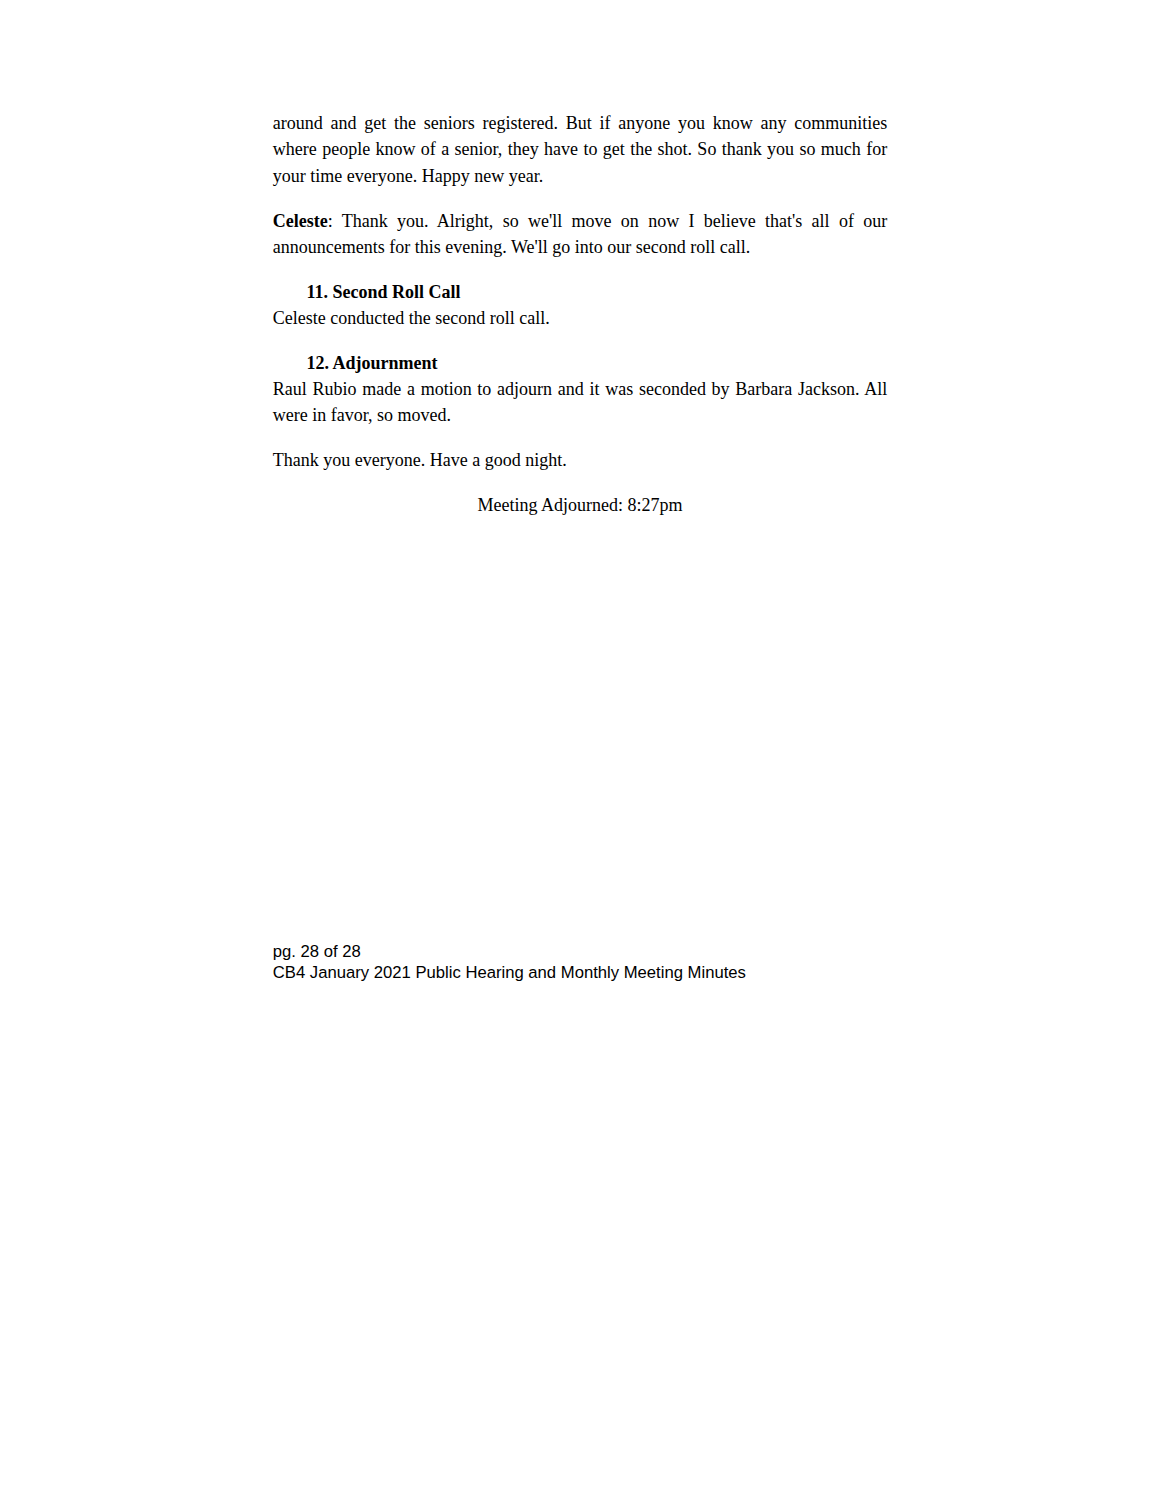around and get the seniors registered. But if anyone you know any communities where people know of a senior, they have to get the shot. So thank you so much for your time everyone. Happy new year.
Celeste: Thank you. Alright, so we'll move on now I believe that's all of our announcements for this evening. We'll go into our second roll call.
11. Second Roll Call
Celeste conducted the second roll call.
12. Adjournment
Raul Rubio made a motion to adjourn and it was seconded by Barbara Jackson. All were in favor, so moved.
Thank you everyone. Have a good night.
Meeting Adjourned: 8:27pm
pg. 28 of 28
CB4 January 2021 Public Hearing and Monthly Meeting Minutes